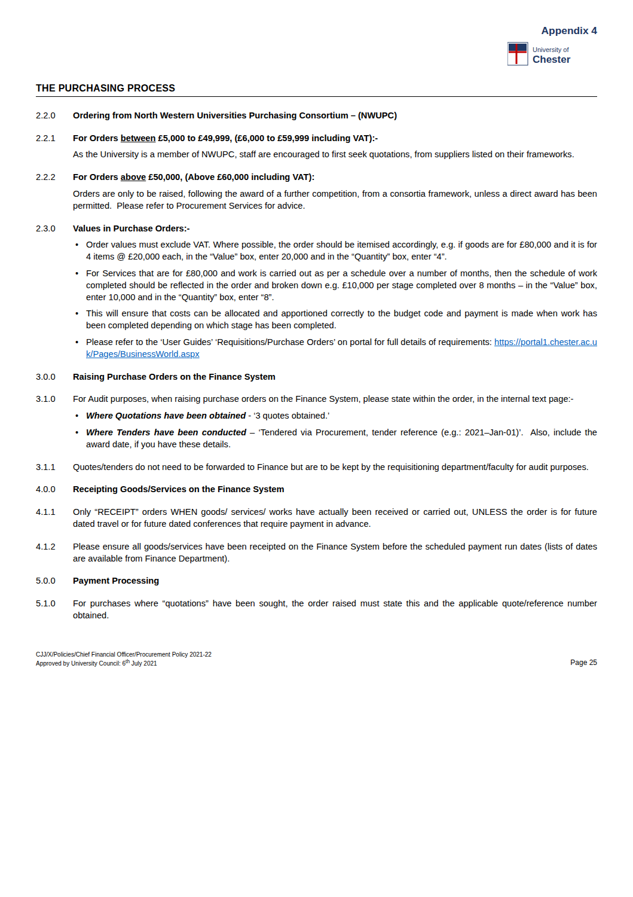Appendix 4
University of Chester
THE PURCHASING PROCESS
2.2.0
Ordering from North Western Universities Purchasing Consortium – (NWUPC)
2.2.1
For Orders between £5,000 to £49,999, (£6,000 to £59,999 including VAT):-
As the University is a member of NWUPC, staff are encouraged to first seek quotations, from suppliers listed on their frameworks.
2.2.2
For Orders above £50,000, (Above £60,000 including VAT):
Orders are only to be raised, following the award of a further competition, from a consortia framework, unless a direct award has been permitted. Please refer to Procurement Services for advice.
2.3.0
Values in Purchase Orders:-
Order values must exclude VAT. Where possible, the order should be itemised accordingly, e.g. if goods are for £80,000 and it is for 4 items @ £20,000 each, in the “Value” box, enter 20,000 and in the “Quantity” box, enter “4”.
For Services that are for £80,000 and work is carried out as per a schedule over a number of months, then the schedule of work completed should be reflected in the order and broken down e.g. £10,000 per stage completed over 8 months – in the “Value” box, enter 10,000 and in the “Quantity” box, enter “8”.
This will ensure that costs can be allocated and apportioned correctly to the budget code and payment is made when work has been completed depending on which stage has been completed.
Please refer to the ‘User Guides’ ‘Requisitions/Purchase Orders’ on portal for full details of requirements: https://portal1.chester.ac.uk/Pages/BusinessWorld.aspx
3.0.0
Raising Purchase Orders on the Finance System
3.1.0
For Audit purposes, when raising purchase orders on the Finance System, please state within the order, in the internal text page:-
Where Quotations have been obtained - ‘3 quotes obtained.’
Where Tenders have been conducted – ‘Tendered via Procurement, tender reference (e.g.: 2021–Jan-01)’. Also, include the award date, if you have these details.
3.1.1
Quotes/tenders do not need to be forwarded to Finance but are to be kept by the requisitioning department/faculty for audit purposes.
4.0.0
Receipting Goods/Services on the Finance System
4.1.1
Only “RECEIPT” orders WHEN goods/ services/ works have actually been received or carried out, UNLESS the order is for future dated travel or for future dated conferences that require payment in advance.
4.1.2
Please ensure all goods/services have been receipted on the Finance System before the scheduled payment run dates (lists of dates are available from Finance Department).
5.0.0
Payment Processing
5.1.0
For purchases where “quotations” have been sought, the order raised must state this and the applicable quote/reference number obtained.
CJJ/X/Policies/Chief Financial Officer/Procurement Policy 2021-22
Approved by University Council: 6th July 2021
Page 25